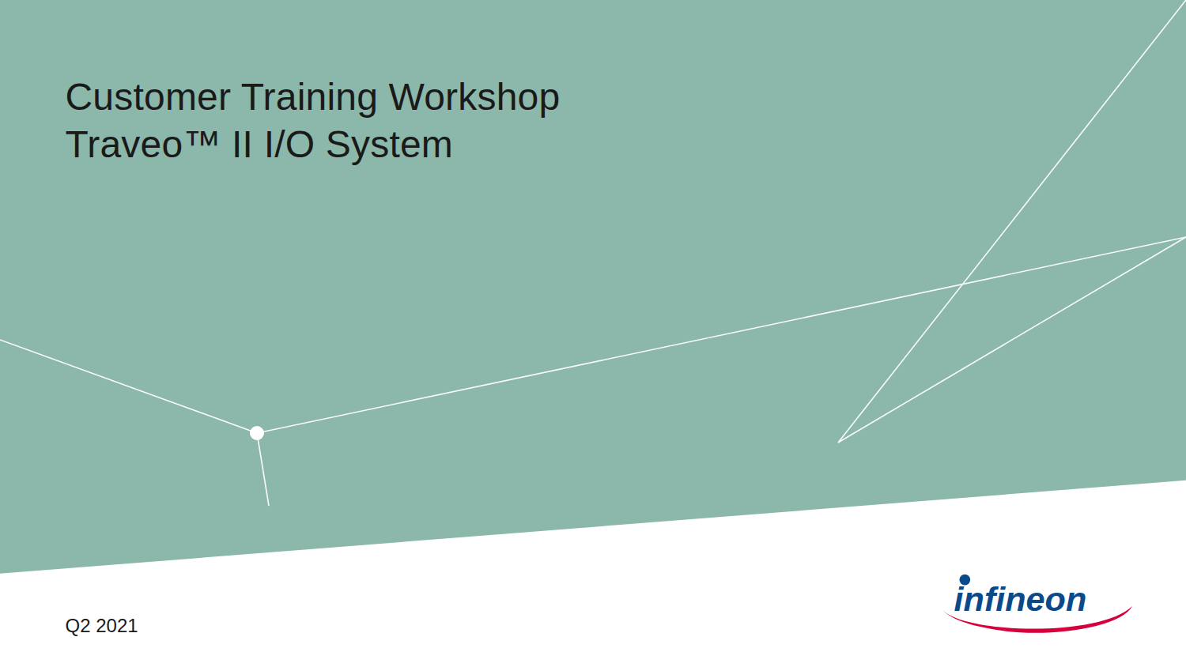Customer Training Workshop Traveo™ II I/O System
Q2 2021
infineon